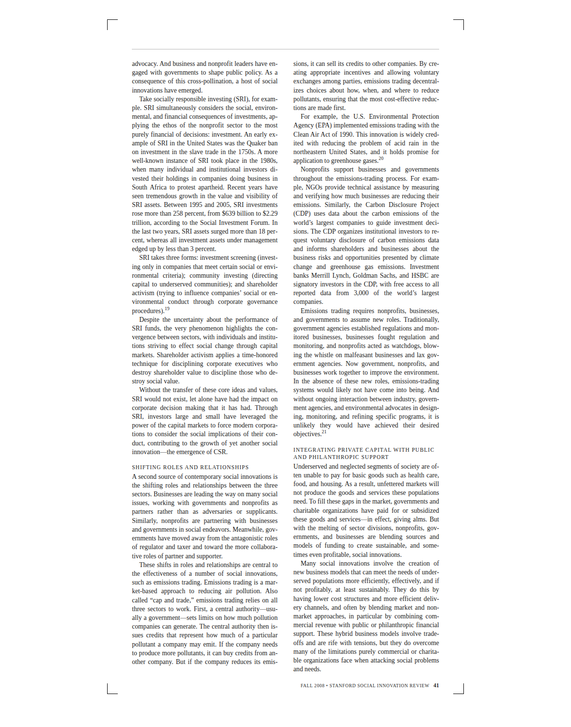advocacy. And business and nonprofit leaders have engaged with governments to shape public policy. As a consequence of this cross-pollination, a host of social innovations have emerged.
Take socially responsible investing (SRI), for example. SRI simultaneously considers the social, environmental, and financial consequences of investments, applying the ethos of the nonprofit sector to the most purely financial of decisions: investment. An early example of SRI in the United States was the Quaker ban on investment in the slave trade in the 1750s. A more well-known instance of SRI took place in the 1980s, when many individual and institutional investors divested their holdings in companies doing business in South Africa to protest apartheid. Recent years have seen tremendous growth in the value and visibility of SRI assets. Between 1995 and 2005, SRI investments rose more than 258 percent, from $639 billion to $2.29 trillion, according to the Social Investment Forum. In the last two years, SRI assets surged more than 18 percent, whereas all investment assets under management edged up by less than 3 percent.
SRI takes three forms: investment screening (investing only in companies that meet certain social or environmental criteria); community investing (directing capital to underserved communities); and shareholder activism (trying to influence companies’ social or environmental conduct through corporate governance procedures).19
Despite the uncertainty about the performance of SRI funds, the very phenomenon highlights the convergence between sectors, with individuals and institutions striving to effect social change through capital markets. Shareholder activism applies a time-honored technique for disciplining corporate executives who destroy shareholder value to discipline those who destroy social value.
Without the transfer of these core ideas and values, SRI would not exist, let alone have had the impact on corporate decision making that it has had. Through SRI, investors large and small have leveraged the power of the capital markets to force modern corporations to consider the social implications of their conduct, contributing to the growth of yet another social innovation—the emergence of CSR.
Shifting Roles and Relationships
A second source of contemporary social innovations is the shifting roles and relationships between the three sectors. Businesses are leading the way on many social issues, working with governments and nonprofits as partners rather than as adversaries or supplicants. Similarly, nonprofits are partnering with businesses and governments in social endeavors. Meanwhile, governments have moved away from the antagonistic roles of regulator and taxer and toward the more collaborative roles of partner and supporter.
These shifts in roles and relationships are central to the effectiveness of a number of social innovations, such as emissions trading. Emissions trading is a market-based approach to reducing air pollution. Also called “cap and trade,” emissions trading relies on all three sectors to work. First, a central authority—usually a government—sets limits on how much pollution companies can generate. The central authority then issues credits that represent how much of a particular pollutant a company may emit. If the company needs to produce more pollutants, it can buy credits from another company. But if the company reduces its emissions, it can sell its credits to other companies. By creating appropriate incentives and allowing voluntary exchanges among parties, emissions trading decentralizes choices about how, when, and where to reduce pollutants, ensuring that the most cost-effective reductions are made first.
For example, the U.S. Environmental Protection Agency (EPA) implemented emissions trading with the Clean Air Act of 1990. This innovation is widely credited with reducing the problem of acid rain in the northeastern United States, and it holds promise for application to greenhouse gases.20
Nonprofits support businesses and governments throughout the emissions-trading process. For example, NGOs provide technical assistance by measuring and verifying how much businesses are reducing their emissions. Similarly, the Carbon Disclosure Project (CDP) uses data about the carbon emissions of the world’s largest companies to guide investment decisions. The CDP organizes institutional investors to request voluntary disclosure of carbon emissions data and informs shareholders and businesses about the business risks and opportunities presented by climate change and greenhouse gas emissions. Investment banks Merrill Lynch, Goldman Sachs, and HSBC are signatory investors in the CDP, with free access to all reported data from 3,000 of the world’s largest companies.
Emissions trading requires nonprofits, businesses, and governments to assume new roles. Traditionally, government agencies established regulations and monitored businesses, businesses fought regulation and monitoring, and nonprofits acted as watchdogs, blowing the whistle on malfeasant businesses and lax government agencies. Now government, nonprofits, and businesses work together to improve the environment. In the absence of these new roles, emissions-trading systems would likely not have come into being. And without ongoing interaction between industry, government agencies, and environmental advocates in designing, monitoring, and refining specific programs, it is unlikely they would have achieved their desired objectives.21
Integrating Private Capital with Public and Philanthropic Support
Underserved and neglected segments of society are often unable to pay for basic goods such as health care, food, and housing. As a result, unfettered markets will not produce the goods and services these populations need. To fill these gaps in the market, governments and charitable organizations have paid for or subsidized these goods and services—in effect, giving alms. But with the melting of sector divisions, nonprofits, governments, and businesses are blending sources and models of funding to create sustainable, and sometimes even profitable, social innovations.
Many social innovations involve the creation of new business models that can meet the needs of underserved populations more efficiently, effectively, and if not profitably, at least sustainably. They do this by having lower cost structures and more efficient delivery channels, and often by blending market and nonmarket approaches, in particular by combining commercial revenue with public or philanthropic financial support. These hybrid business models involve trade-offs and are rife with tensions, but they do overcome many of the limitations purely commercial or charitable organizations face when attacking social problems and needs.
Fall 2008 • Stanford Social Innovation Review 41